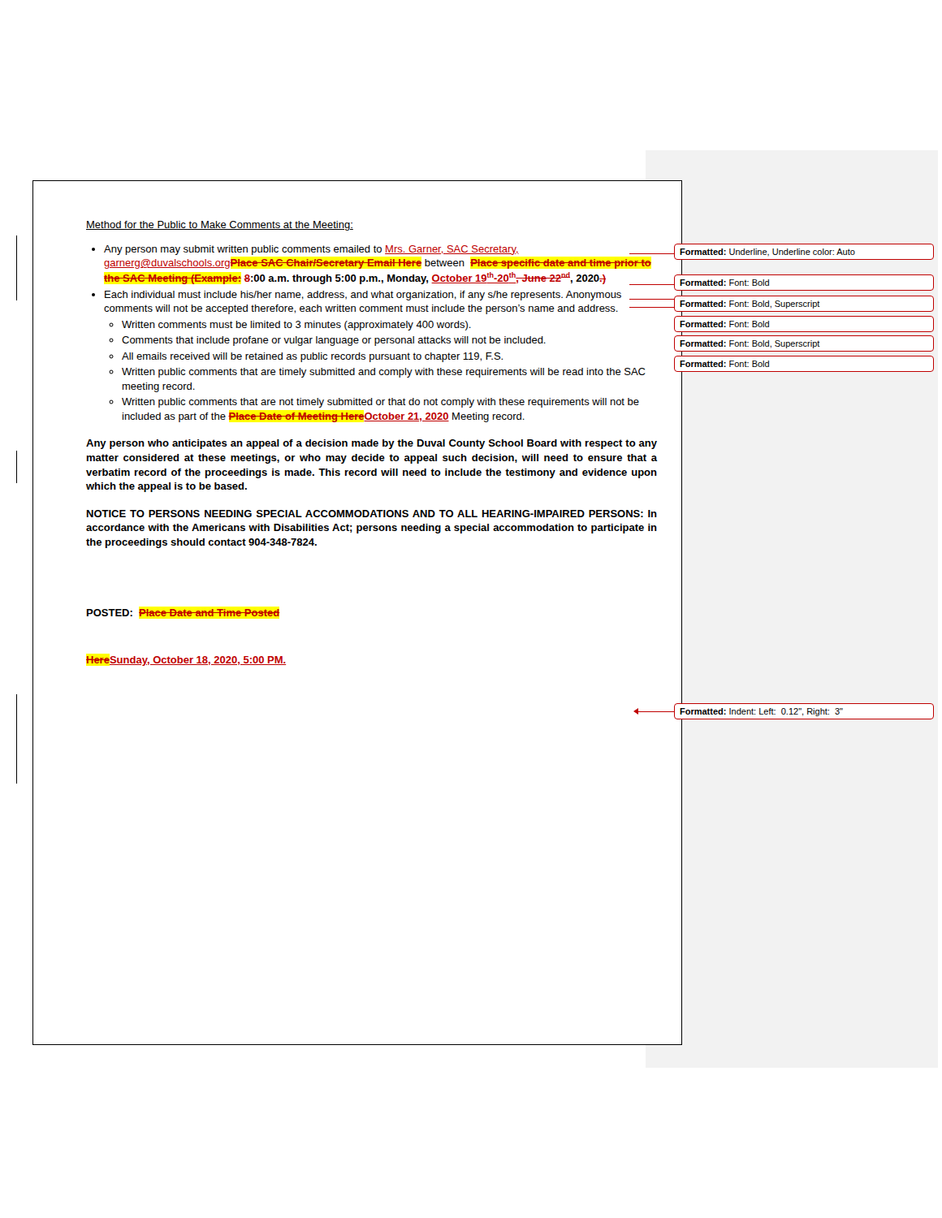Method for the Public to Make Comments at the Meeting:
Any person may submit written public comments emailed to Mrs. Garner, SAC Secretary, garnerg@duvalschools.org Place SAC Chair/Secretary Email Here between Place specific date and time prior to the SAC Meeting (Example: 8:00 a.m. through 5:00 p.m., Monday, October 19th-20th, June 22nd, 2020.)
Each individual must include his/her name, address, and what organization, if any s/he represents. Anonymous comments will not be accepted therefore, each written comment must include the person’s name and address.
Written comments must be limited to 3 minutes (approximately 400 words).
Comments that include profane or vulgar language or personal attacks will not be included.
All emails received will be retained as public records pursuant to chapter 119, F.S.
Written public comments that are timely submitted and comply with these requirements will be read into the SAC meeting record.
Written public comments that are not timely submitted or that do not comply with these requirements will not be included as part of the Place Date of Meeting Here October 21, 2020 Meeting record.
Any person who anticipates an appeal of a decision made by the Duval County School Board with respect to any matter considered at these meetings, or who may decide to appeal such decision, will need to ensure that a verbatim record of the proceedings is made. This record will need to include the testimony and evidence upon which the appeal is to be based.
NOTICE TO PERSONS NEEDING SPECIAL ACCOMMODATIONS AND TO ALL HEARING-IMPAIRED PERSONS: In accordance with the Americans with Disabilities Act; persons needing a special accommodation to participate in the proceedings should contact 904-348-7824.
POSTED: Place Date and Time Posted
Here Sunday, October 18, 2020, 5:00 PM.
Formatted: Underline, Underline color: Auto
Formatted: Font: Bold
Formatted: Font: Bold, Superscript
Formatted: Font: Bold
Formatted: Font: Bold, Superscript
Formatted: Font: Bold
Formatted: Indent: Left: 0.12", Right: 3"